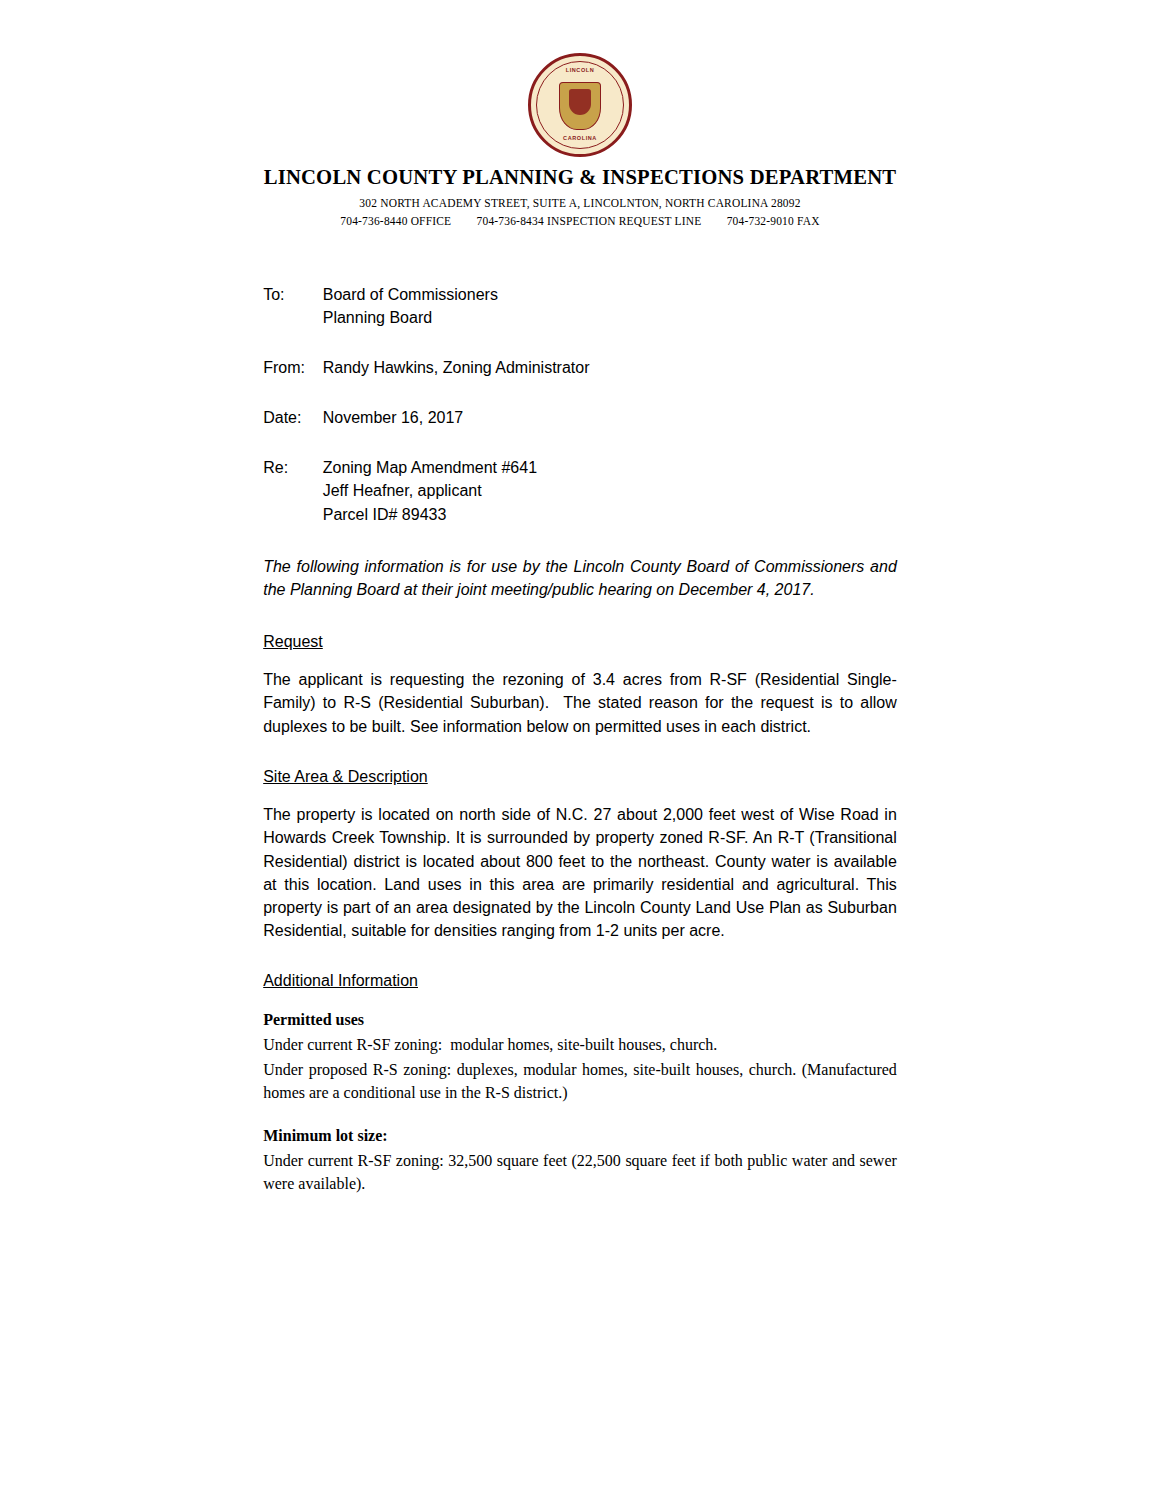Lincoln
Carolina
LINCOLN COUNTY PLANNING & INSPECTIONS DEPARTMENT
302 NORTH ACADEMY STREET, SUITE A, LINCOLNTON, NORTH CAROLINA 28092
704-736-8440 OFFICE 704-736-8434 INSPECTION REQUEST LINE 704-732-9010 FAX
To: Board of Commissioners Planning Board
From: Randy Hawkins, Zoning Administrator
Date: November 16, 2017
Re: Zoning Map Amendment #641 Jeff Heafner, applicant Parcel ID# 89433
The following information is for use by the Lincoln County Board of Commissioners and the Planning Board at their joint meeting/public hearing on December 4, 2017.
Request
The applicant is requesting the rezoning of 3.4 acres from R-SF (Residential Single-Family) to R-S (Residential Suburban). The stated reason for the request is to allow duplexes to be built. See information below on permitted uses in each district.
Site Area & Description
The property is located on north side of N.C. 27 about 2,000 feet west of Wise Road in Howards Creek Township. It is surrounded by property zoned R-SF. An R-T (Transitional Residential) district is located about 800 feet to the northeast. County water is available at this location. Land uses in this area are primarily residential and agricultural. This property is part of an area designated by the Lincoln County Land Use Plan as Suburban Residential, suitable for densities ranging from 1-2 units per acre.
Additional Information
Permitted uses
Under current R-SF zoning: modular homes, site-built houses, church.
Under proposed R-S zoning: duplexes, modular homes, site-built houses, church. (Manufactured homes are a conditional use in the R-S district.)
Minimum lot size:
Under current R-SF zoning: 32,500 square feet (22,500 square feet if both public water and sewer were available).